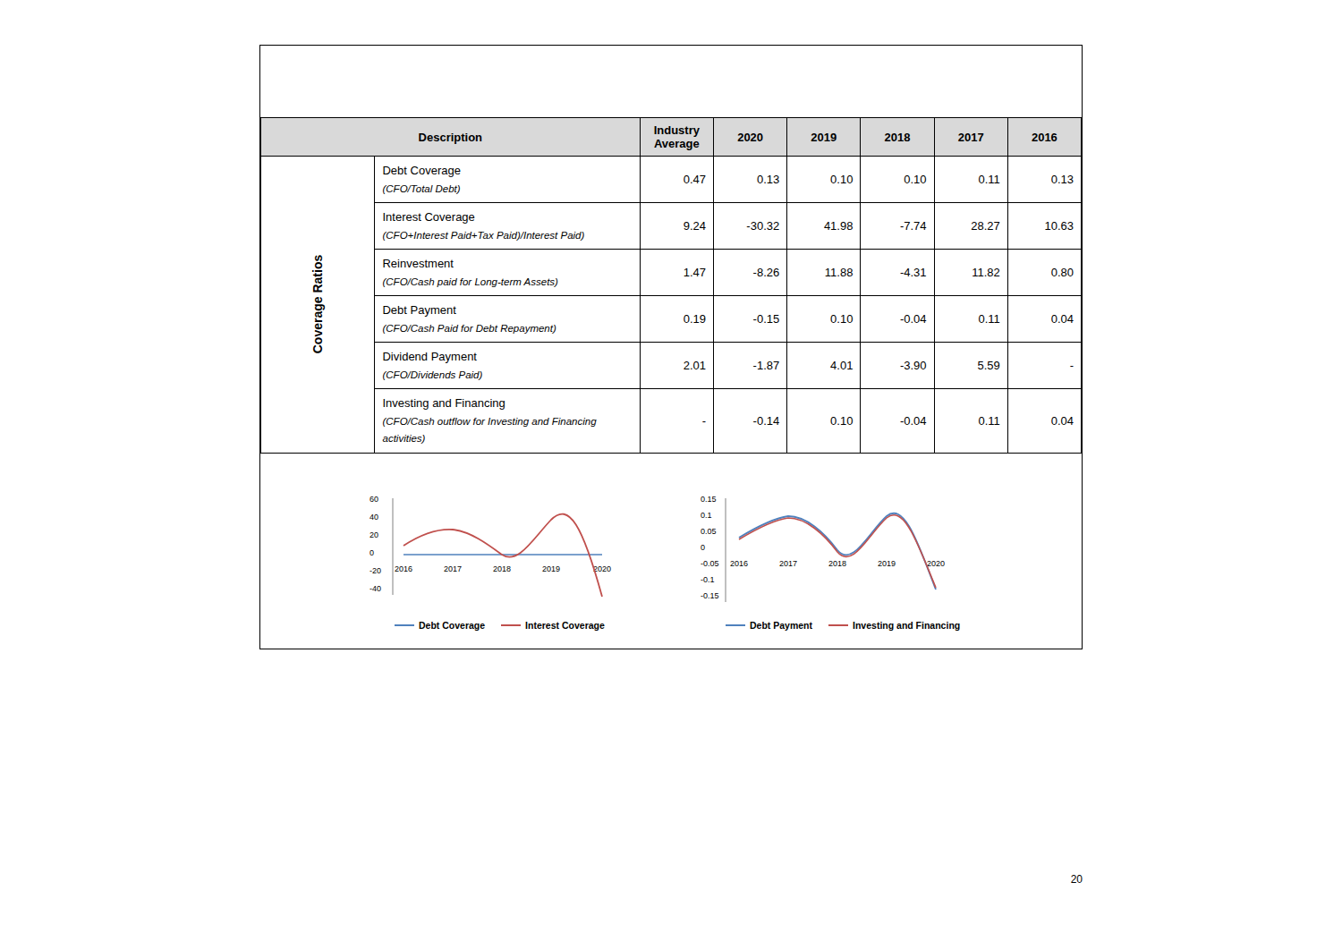| Description | Industry Average | 2020 | 2019 | 2018 | 2017 | 2016 |
| --- | --- | --- | --- | --- | --- | --- |
| Coverage Ratios | Debt Coverage (CFO/Total Debt) | 0.47 | 0.13 | 0.10 | 0.10 | 0.11 | 0.13 |
| Interest Coverage (CFO+Interest Paid+Tax Paid)/Interest Paid) | 9.24 | -30.32 | 41.98 | -7.74 | 28.27 | 10.63 |
| Reinvestment (CFO/Cash paid for Long-term Assets) | 1.47 | -8.26 | 11.88 | -4.31 | 11.82 | 0.80 |
| Debt Payment (CFO/Cash Paid for Debt Repayment) | 0.19 | -0.15 | 0.10 | -0.04 | 0.11 | 0.04 |
| Dividend Payment (CFO/Dividends Paid) | 2.01 | -1.87 | 4.01 | -3.90 | 5.59 | - |
| Investing and Financing (CFO/Cash outflow for Investing and Financing activities) | - | -0.14 | 0.10 | -0.04 | 0.11 | 0.04 |
60 40 20 0 -20 -40 2016 2017 2018 2019 2020
Debt Coverage
Interest Coverage
0.15 0.1 0.05 0 -0.05 -0.1 -0.15 2016 2017 2018 2019 2020
Debt Payment
Investing and Financing
20